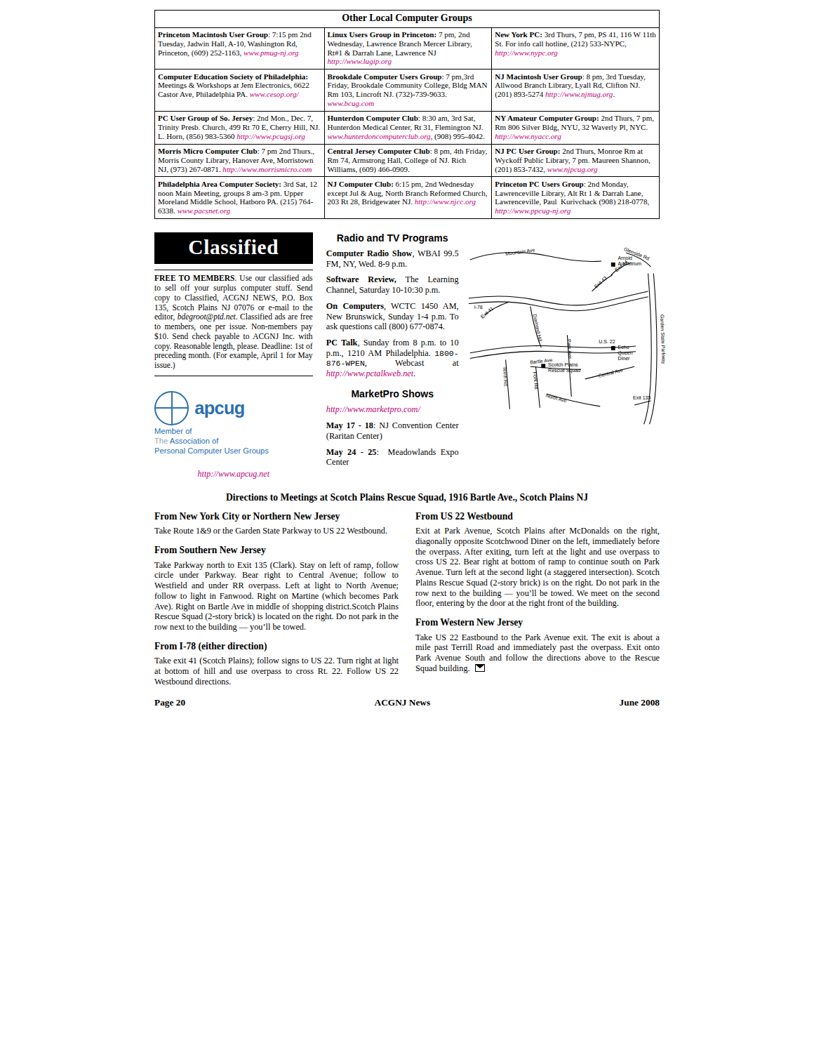Other Local Computer Groups
| Princeton Macintosh User Group : 7:15 pm 2nd Tuesday, Jadwin Hall, A-10, Washington Rd, Princeton, (609) 252-1163, www.pmug-nj.org | Linux Users Group in Princeton: 7 pm, 2nd Wednesday, Lawrence Branch Mercer Library, Rt#1 & Darrah Lane, Lawrence NJ http://www.lugip.org | New York PC: 3rd Thurs, 7 pm, PS 41, 116 W 11th St. For info call hotline, (212) 533-NYPC, http://www.nypc.org |
| Computer Education Society of Philadelphia: Meetings & Workshops at Jem Electronics, 6622 Castor Ave, Philadelphia PA. www.cesop.org/ | Brookdale Computer Users Group : 7 pm,3rd Friday, Brookdale Community College, Bldg MAN Rm 103, Lincroft NJ. (732)-739-9633. www.bcug.com | NJ Macintosh User Group : 8 pm, 3rd Tuesday, Allwood Branch Library, Lyall Rd, Clifton NJ. (201) 893-5274 http://www.njmug.org . |
| PC User Group of So. Jersey : 2nd Mon., Dec. 7, Trinity Presb. Church, 499 Rt 70 E, Cherry Hill, NJ. L. Horn, (856) 983-5360 http://www.pcugsj.org | Hunterdon Computer Club : 8:30 am, 3rd Sat, Hunterdon Medical Center, Rt 31, Flemington NJ. www.hunterdoncomputerclub.org , (908) 995-4042. | NY Amateur Computer Group: 2nd Thurs, 7 pm, Rm 806 Silver Bldg, NYU, 32 Waverly Pl, NYC. http://www.nyacc.org |
| Morris Micro Computer Club : 7 pm 2nd Thurs., Morris County Library, Hanover Ave, Morristown NJ, (973) 267-0871. http://www.morrismicro.com | Central Jersey Computer Club : 8 pm, 4th Friday, Rm 74, Armstrong Hall, College of NJ. Rich Williams, (609) 466-0909. | NJ PC User Group: 2nd Thurs, Monroe Rm at Wyckoff Public Library, 7 pm. Maureen Shannon, (201) 853-7432, www.njpcug.org |
| Philadelphia Area Computer Society: 3rd Sat, 12 noon Main Meeting, groups 8 am-3 pm. Upper Moreland Middle School, Hatboro PA. (215) 764-6338. www.pacsnet.org | NJ Computer Club: 6:15 pm, 2nd Wednesday except Jul & Aug, North Branch Reformed Church, 203 Rt 28, Bridgewater NJ. http://www.njcc.org | Princeton PC Users Group : 2nd Monday, Lawrenceville Library, Alt Rt 1 & Darrah Lane, Lawrenceville, Paul Kurivchack (908) 218-0778, http://www.ppcug-nj.org |
Classified
FREE TO MEMBERS. Use our classified ads to sell off your surplus computer stuff. Send copy to Classified, ACGNJ NEWS, P.O. Box 135, Scotch Plains NJ 07076 or e-mail to the editor, bdegroot@ptd.net. Classified ads are free to members, one per issue. Non-members pay $10. Send check payable to ACGNJ Inc. with copy. Reasonable length, please. Deadline: 1st of preceding month. (For example, April 1 for May issue.)
apcug
Member of
The Association of
Personal Computer User Groups
http://www.apcug.net
Radio and TV Programs
Computer Radio Show, WBAI 99.5 FM, NY, Wed. 8-9 p.m.
Software Review, The Learning Channel, Saturday 10-10:30 p.m.
On Computers, WCTC 1450 AM, New Brunswick, Sunday 1-4 p.m. To ask questions call (800) 677-0874.
PC Talk, Sunday from 8 p.m. to 10 p.m., 1210 AM Philadelphia. 1800-876-WPEN, Webcast at http://www.pctalkweb.net.
MarketPro Shows
http://www.marketpro.com/
May 17 - 18: NJ Convention Center (Raritan Center)
May 24 - 25: Meadowlands Expo Center
Mountain Ave Glenside Rd Exit 44 Exit 43 I-78 Exit 41 Diamond Hill U.S. 22 Park Ave Bartle Ave Terrill Rd. Fork Rd Central Ave North Ave Garden State Parkway Exit 135 Arnold Auditorium Echo Queen Diner Scotch Plains Rescue Squad
Directions to Meetings at Scotch Plains Rescue Squad, 1916 Bartle Ave., Scotch Plains NJ
From New York City or Northern New Jersey
Take Route 1&9 or the Garden State Parkway to US 22 Westbound.
From Southern New Jersey
Take Parkway north to Exit 135 (Clark). Stay on left of ramp, follow circle under Parkway. Bear right to Central Avenue; follow to Westfield and under RR overpass. Left at light to North Avenue; follow to light in Fanwood. Right on Martine (which becomes Park Ave). Right on Bartle Ave in middle of shopping district.Scotch Plains Rescue Squad (2-story brick) is located on the right. Do not park in the row next to the building — you’ll be towed.
From I-78 (either direction)
Take exit 41 (Scotch Plains); follow signs to US 22. Turn right at light at bottom of hill and use overpass to cross Rt. 22. Follow US 22 Westbound directions.
From US 22 Westbound
Exit at Park Avenue, Scotch Plains after McDonalds on the right, diagonally opposite Scotchwood Diner on the left, immediately before the overpass. After exiting, turn left at the light and use overpass to cross US 22. Bear right at bottom of ramp to continue south on Park Avenue. Turn left at the second light (a staggered intersection). Scotch Plains Rescue Squad (2-story brick) is on the right. Do not park in the row next to the building — you’ll be towed. We meet on the second floor, entering by the door at the right front of the building.
From Western New Jersey
Take US 22 Eastbound to the Park Avenue exit. The exit is about a mile past Terrill Road and immediately past the overpass. Exit onto Park Avenue South and follow the directions above to the Rescue Squad building.
Page 20
ACGNJ News
June 2008